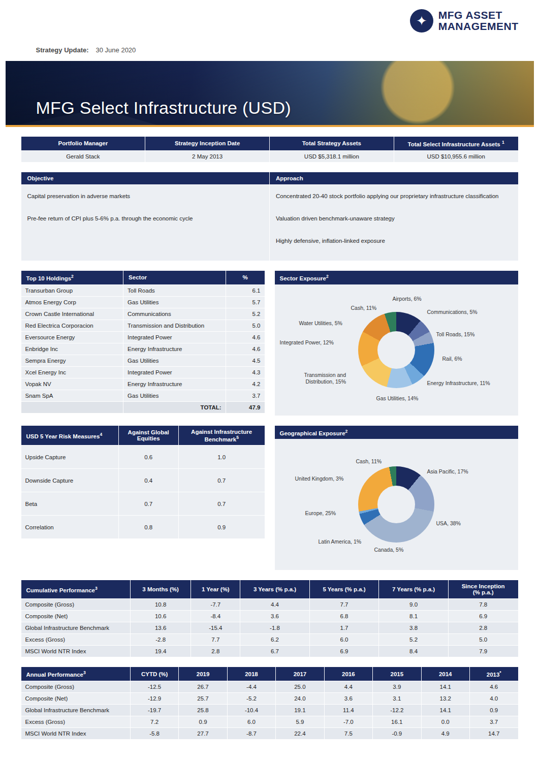✦
MFG ASSET MANAGEMENT
Strategy Update:30 June 2020
MFG Select Infrastructure (USD)
| Portfolio Manager | Strategy Inception Date | Total Strategy Assets | Total Select Infrastructure Assets 1 |
| --- | --- | --- | --- |
| Gerald Stack | 2 May 2013 | USD $5,318.1 million | USD $10,955.6 million |
| Objective | Approach |
| --- | --- |
| Capital preservation in adverse markets Pre-fee return of CPI plus 5-6% p.a. through the economic cycle | Concentrated 20-40 stock portfolio applying our proprietary infrastructure classification Valuation driven benchmark-unaware strategy Highly defensive, inflation-linked exposure |
| Top 10 Holdings 2 | Sector | % |
| --- | --- | --- |
| Transurban Group | Toll Roads | 6.1 |
| Atmos Energy Corp | Gas Utilities | 5.7 |
| Crown Castle International | Communications | 5.2 |
| Red Electrica Corporacion | Transmission and Distribution | 5.0 |
| Eversource Energy | Integrated Power | 4.6 |
| Enbridge Inc | Energy Infrastructure | 4.6 |
| Sempra Energy | Gas Utilities | 4.5 |
| Xcel Energy Inc | Integrated Power | 4.3 |
| Vopak NV | Energy Infrastructure | 4.2 |
| Snam SpA | Gas Utilities | 3.7 |
| | TOTAL: | 47.9 |
Sector Exposure2
Cash, 11%
Airports, 6%
Communications, 5%
Toll Roads, 15%
Rail, 6%
Energy Infrastructure, 11%
Gas Utilities, 14%
Transmission and
Distribution, 15%
Integrated Power, 12%
Water Utilities, 5%
| USD 5 Year Risk Measures 4 | Against Global Equities | Against Infrastructure Benchmark 5 |
| --- | --- | --- |
| Upside Capture | 0.6 | 1.0 |
| Downside Capture | 0.4 | 0.7 |
| Beta | 0.7 | 0.7 |
| Correlation | 0.8 | 0.9 |
Geographical Exposure2
Cash, 11%
Asia Pacific, 17%
USA, 38%
Canada, 5%
Latin America, 1%
Europe, 25%
United Kingdom, 3%
| Cumulative Performance 3 | 3 Months (%) | 1 Year (%) | 3 Years (% p.a.) | 5 Years (% p.a.) | 7 Years (% p.a.) | Since Inception (% p.a.) |
| --- | --- | --- | --- | --- | --- | --- |
| Composite (Gross) | 10.8 | -7.7 | 4.4 | 7.7 | 9.0 | 7.8 |
| Composite (Net) | 10.6 | -8.4 | 3.6 | 6.8 | 8.1 | 6.9 |
| Global Infrastructure Benchmark | 13.6 | -15.4 | -1.8 | 1.7 | 3.8 | 2.8 |
| Excess (Gross) | -2.8 | 7.7 | 6.2 | 6.0 | 5.2 | 5.0 |
| MSCI World NTR Index | 19.4 | 2.8 | 6.7 | 6.9 | 8.4 | 7.9 |
| Annual Performance 3 | CYTD (%) | 2019 | 2018 | 2017 | 2016 | 2015 | 2014 | 2013 * |
| --- | --- | --- | --- | --- | --- | --- | --- | --- |
| Composite (Gross) | -12.5 | 26.7 | -4.4 | 25.0 | 4.4 | 3.9 | 14.1 | 4.6 |
| Composite (Net) | -12.9 | 25.7 | -5.2 | 24.0 | 3.6 | 3.1 | 13.2 | 4.0 |
| Global Infrastructure Benchmark | -19.7 | 25.8 | -10.4 | 19.1 | 11.4 | -12.2 | 14.1 | 0.9 |
| Excess (Gross) | 7.2 | 0.9 | 6.0 | 5.9 | -7.0 | 16.1 | 0.0 | 3.7 |
| MSCI World NTR Index | -5.8 | 27.7 | -8.7 | 22.4 | 7.5 | -0.9 | 4.9 | 14.7 |